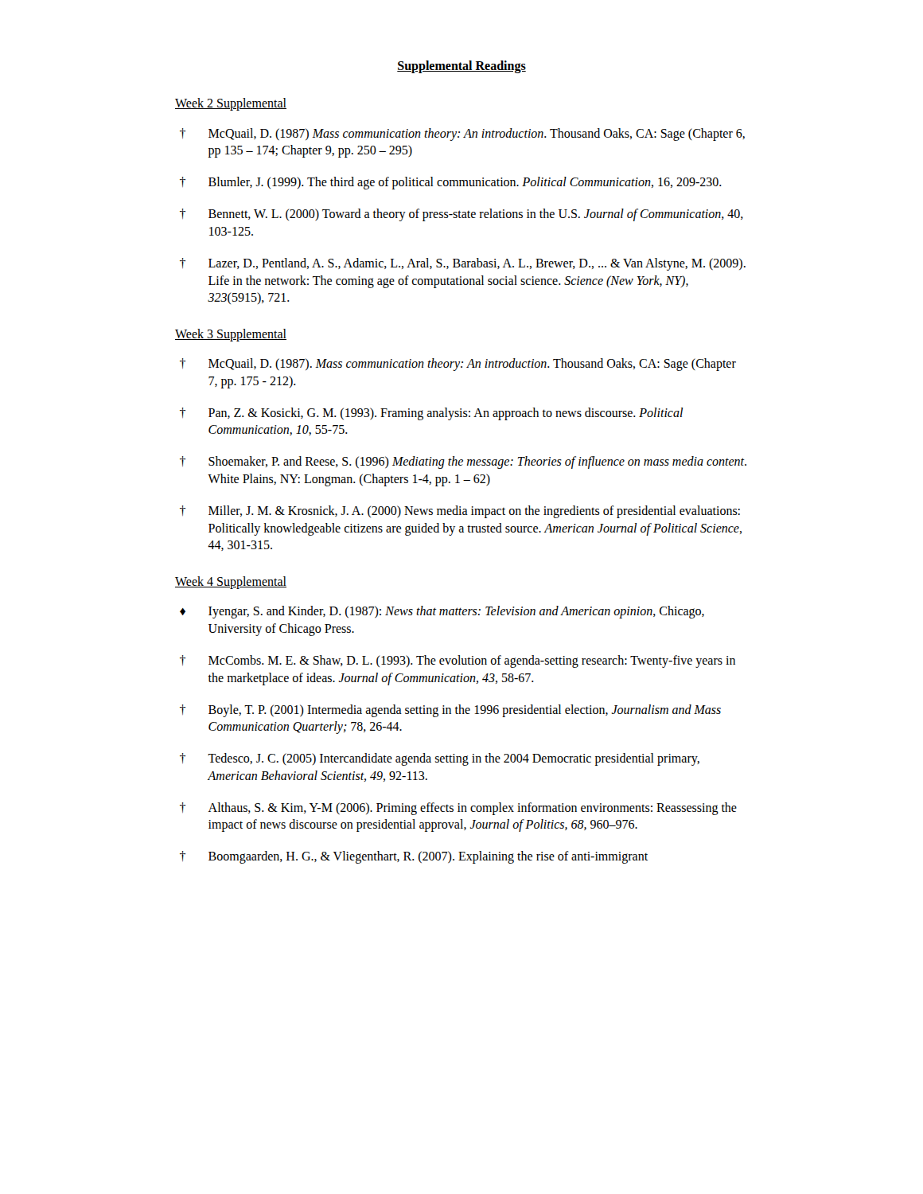Supplemental Readings
Week 2 Supplemental
McQuail, D. (1987) Mass communication theory: An introduction. Thousand Oaks, CA: Sage (Chapter 6, pp 135 – 174; Chapter 9, pp. 250 – 295)
Blumler, J. (1999). The third age of political communication. Political Communication, 16, 209-230.
Bennett, W. L. (2000) Toward a theory of press-state relations in the U.S. Journal of Communication, 40, 103-125.
Lazer, D., Pentland, A. S., Adamic, L., Aral, S., Barabasi, A. L., Brewer, D., ... & Van Alstyne, M. (2009). Life in the network: The coming age of computational social science. Science (New York, NY), 323(5915), 721.
Week 3 Supplemental
McQuail, D. (1987). Mass communication theory: An introduction. Thousand Oaks, CA: Sage (Chapter 7, pp. 175 - 212).
Pan, Z. & Kosicki, G. M. (1993). Framing analysis: An approach to news discourse. Political Communication, 10, 55-75.
Shoemaker, P. and Reese, S. (1996) Mediating the message: Theories of influence on mass media content. White Plains, NY: Longman. (Chapters 1-4, pp. 1 – 62)
Miller, J. M. & Krosnick, J. A. (2000) News media impact on the ingredients of presidential evaluations: Politically knowledgeable citizens are guided by a trusted source. American Journal of Political Science, 44, 301-315.
Week 4 Supplemental
Iyengar, S. and Kinder, D. (1987): News that matters: Television and American opinion, Chicago, University of Chicago Press.
McCombs. M. E. & Shaw, D. L. (1993). The evolution of agenda-setting research: Twenty-five years in the marketplace of ideas. Journal of Communication, 43, 58-67.
Boyle, T. P. (2001) Intermedia agenda setting in the 1996 presidential election, Journalism and Mass Communication Quarterly; 78, 26-44.
Tedesco, J. C. (2005) Intercandidate agenda setting in the 2004 Democratic presidential primary, American Behavioral Scientist, 49, 92-113.
Althaus, S. & Kim, Y-M (2006). Priming effects in complex information environments: Reassessing the impact of news discourse on presidential approval, Journal of Politics, 68, 960–976.
Boomgaarden, H. G., & Vliegenthart, R. (2007). Explaining the rise of anti-immigrant